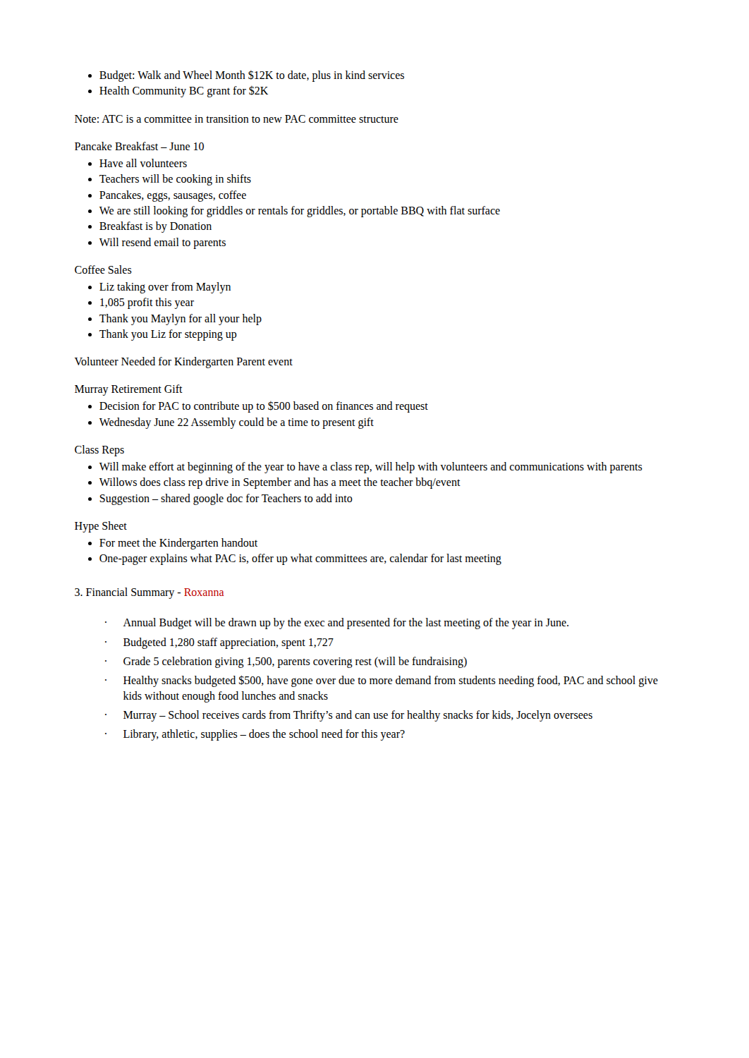Budget: Walk and Wheel Month $12K to date, plus in kind services
Health Community BC grant for $2K
Note: ATC is a committee in transition to new PAC committee structure
Pancake Breakfast – June 10
Have all volunteers
Teachers will be cooking in shifts
Pancakes, eggs, sausages, coffee
We are still looking for griddles or rentals for griddles, or portable BBQ with flat surface
Breakfast is by Donation
Will resend email to parents
Coffee Sales
Liz taking over from Maylyn
1,085 profit this year
Thank you Maylyn for all your help
Thank you Liz for stepping up
Volunteer Needed for Kindergarten Parent event
Murray Retirement Gift
Decision for PAC to contribute up to $500 based on finances and request
Wednesday June 22 Assembly could be a time to present gift
Class Reps
Will make effort at beginning of the year to have a class rep, will help with volunteers and communications with parents
Willows does class rep drive in September and has a meet the teacher bbq/event
Suggestion – shared google doc for Teachers to add into
Hype Sheet
For meet the Kindergarten handout
One-pager explains what PAC is, offer up what committees are, calendar for last meeting
3. Financial Summary - Roxanna
Annual Budget will be drawn up by the exec and presented for the last meeting of the year in June.
Budgeted 1,280 staff appreciation, spent 1,727
Grade 5 celebration giving 1,500, parents covering rest (will be fundraising)
Healthy snacks budgeted $500, have gone over due to more demand from students needing food, PAC and school give kids without enough food lunches and snacks
Murray – School receives cards from Thrifty’s and can use for healthy snacks for kids, Jocelyn oversees
Library, athletic, supplies – does the school need for this year?